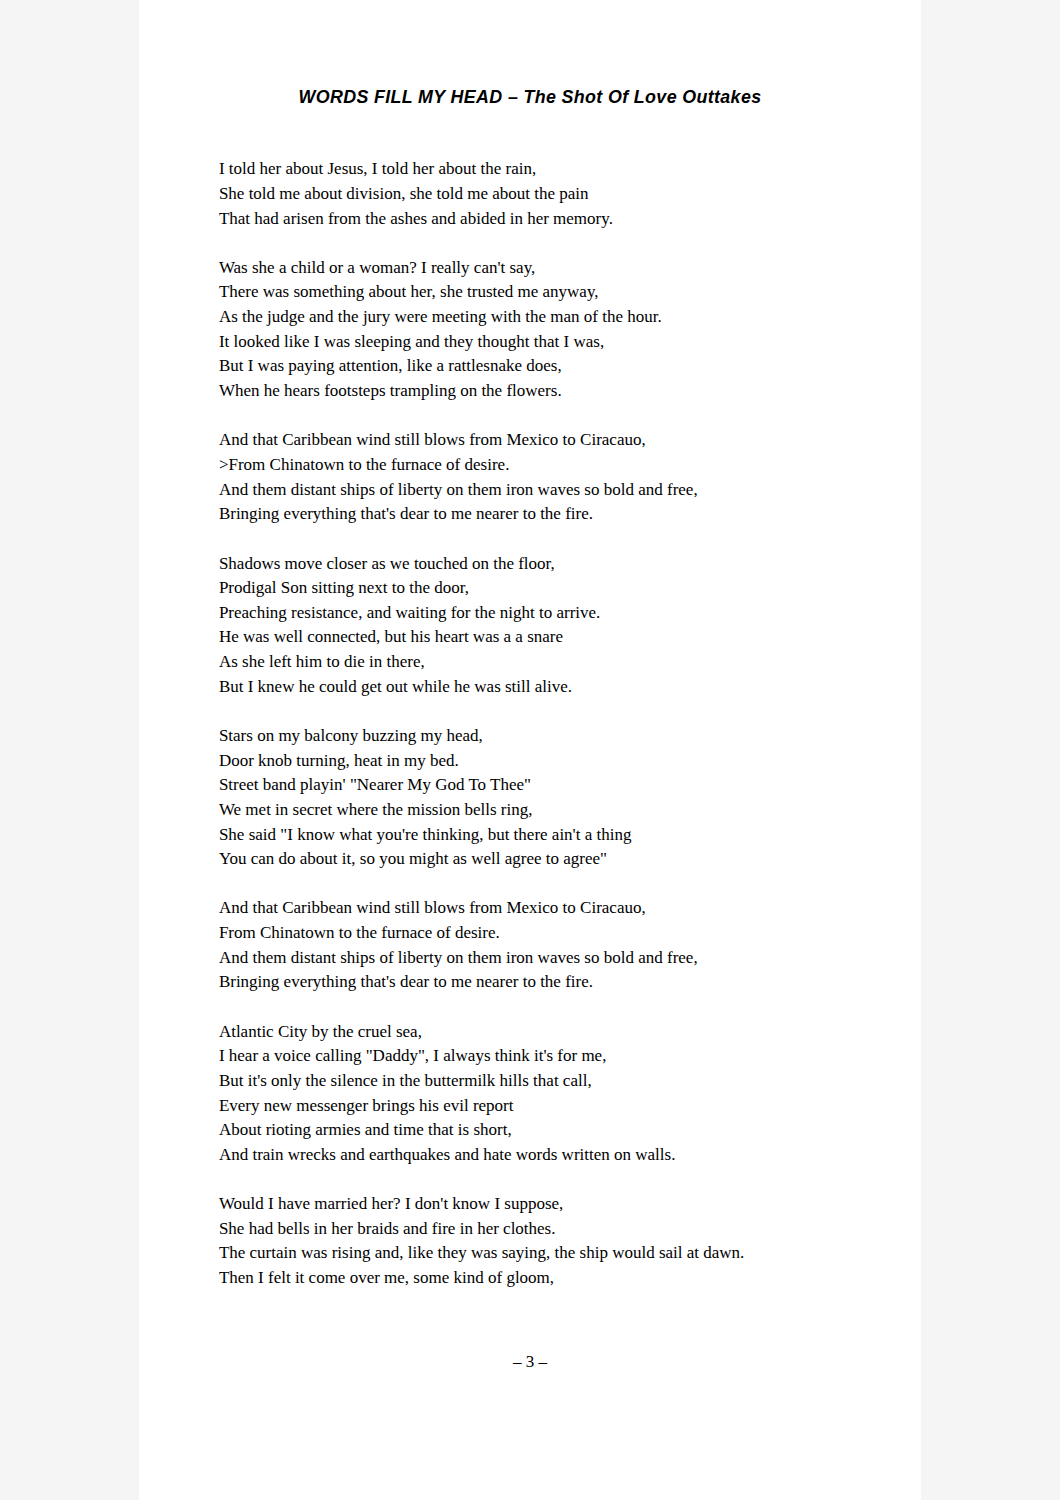WORDS FILL MY HEAD – The Shot Of Love Outtakes
I told her about Jesus, I told her about the rain,
She told me about division, she told me about the pain
That had arisen from the ashes and abided in her memory.
Was she a child or a woman? I really can't say,
There was something about her, she trusted me anyway,
As the judge and the jury were meeting with the man of the hour.
It looked like I was sleeping and they thought that I was,
But I was paying attention, like a rattlesnake does,
When he hears footsteps trampling on the flowers.
And that Caribbean wind still blows from Mexico to Ciracauo,
>From Chinatown to the furnace of desire.
And them distant ships of liberty on them iron waves so bold and free,
Bringing everything that's dear to me nearer to the fire.
Shadows move closer as we touched on the floor,
Prodigal Son sitting next to the door,
Preaching resistance, and waiting for the night to arrive.
He was well connected, but his heart was a a snare
As she left him to die in there,
But I knew he could get out while he was still alive.
Stars on my balcony buzzing my head,
Door knob turning, heat in my bed.
Street band playin' "Nearer My God To Thee"
We met in secret where the mission bells ring,
She said "I know what you're thinking, but there ain't a thing
You can do about it, so you might as well agree to agree"
And that Caribbean wind still blows from Mexico to Ciracauo,
From Chinatown to the furnace of desire.
And them distant ships of liberty on them iron waves so bold and free,
Bringing everything that's dear to me nearer to the fire.
Atlantic City by the cruel sea,
I hear a voice calling "Daddy", I always think it's for me,
But it's only the silence in the buttermilk hills that call,
Every new messenger brings his evil report
About rioting armies and time that is short,
And train wrecks and earthquakes and hate words written on walls.
Would I have married her? I don't know I suppose,
She had bells in her braids and fire in her clothes.
The curtain was rising and, like they was saying, the ship would sail at dawn.
Then I felt it come over me, some kind of gloom,
– 3 –